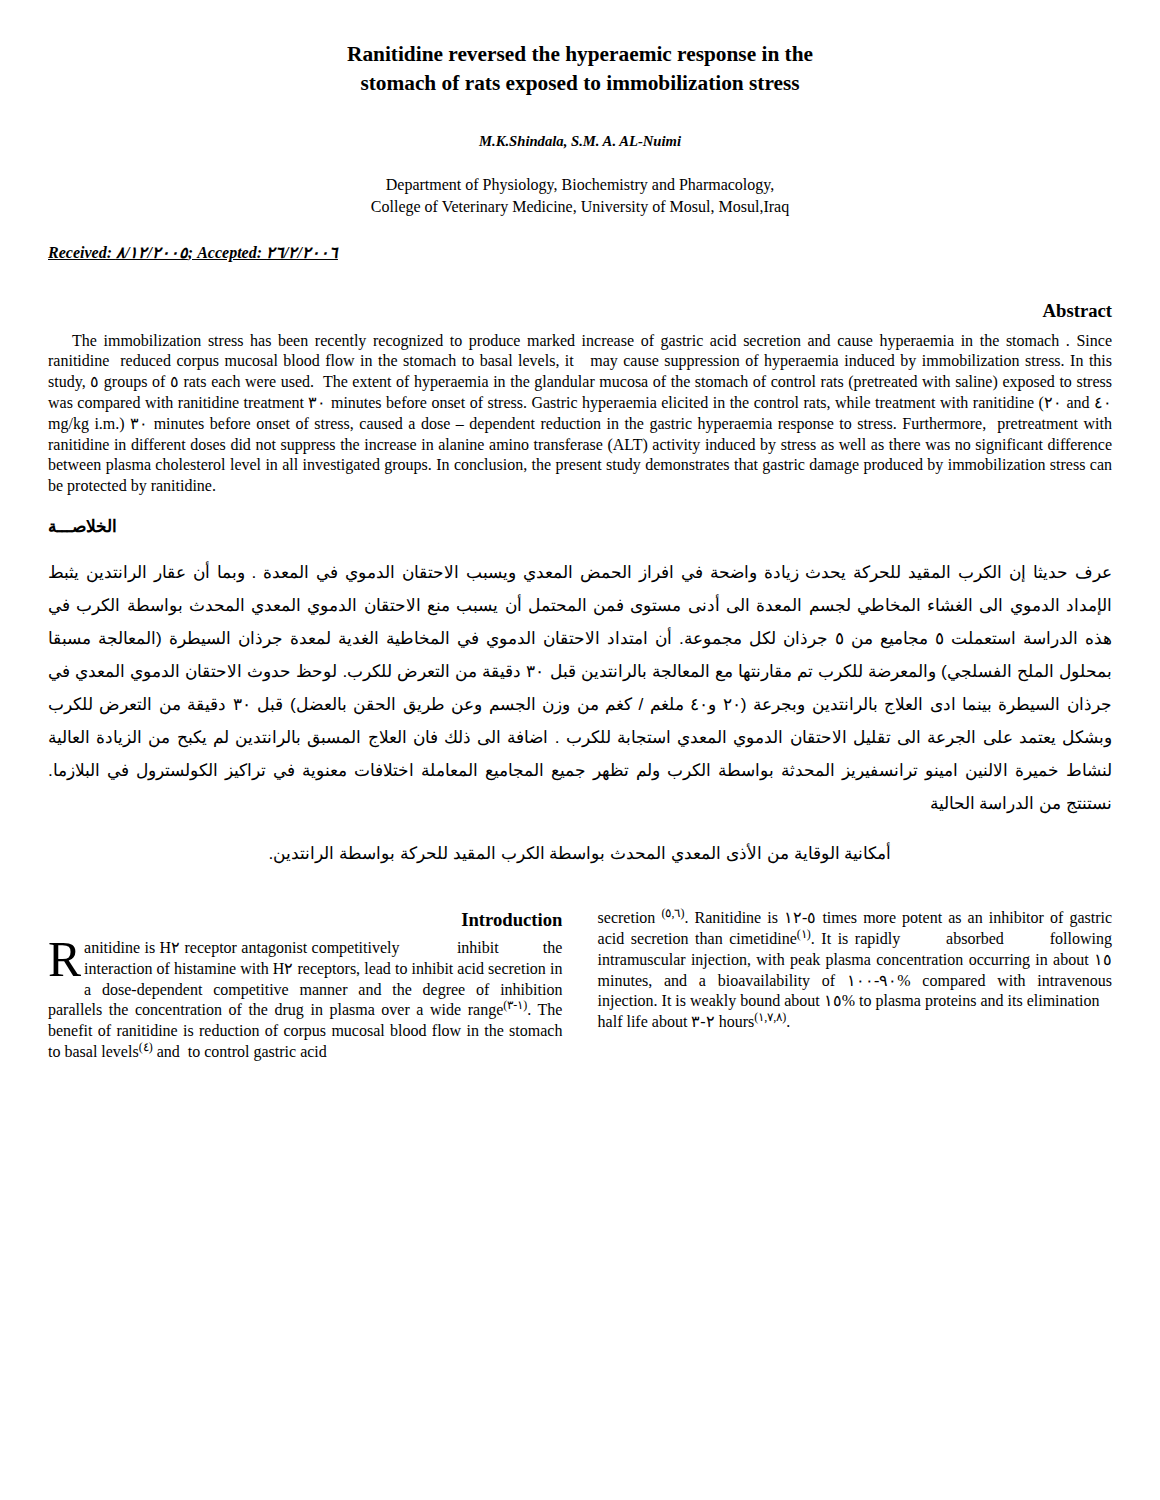Ranitidine reversed the hyperaemic response in the
stomach of rats exposed to immobilization stress
M.K.Shindala, S.M. A. AL-Nuimi
Department of Physiology, Biochemistry and Pharmacology,
College of Veterinary Medicine, University of Mosul, Mosul,Iraq
Received: ٨/١٢/٢٠٠٥; Accepted: ٢٦/٢/٢٠٠٦
Abstract
The immobilization stress has been recently recognized to produce marked increase of gastric acid secretion and cause hyperaemia in the stomach . Since ranitidine reduced corpus mucosal blood flow in the stomach to basal levels, it may cause suppression of hyperaemia induced by immobilization stress. In this study, ٥ groups of ٥ rats each were used. The extent of hyperaemia in the glandular mucosa of the stomach of control rats (pretreated with saline) exposed to stress was compared with ranitidine treatment ٣٠ minutes before onset of stress. Gastric hyperaemia elicited in the control rats, while treatment with ranitidine (٢٠ and ٤٠ mg/kg i.m.) ٣٠ minutes before onset of stress, caused a dose – dependent reduction in the gastric hyperaemia response to stress. Furthermore, pretreatment with ranitidine in different doses did not suppress the increase in alanine amino transferase (ALT) activity induced by stress as well as there was no significant difference between plasma cholesterol level in all investigated groups. In conclusion, the present study demonstrates that gastric damage produced by immobilization stress can be protected by ranitidine.
الخلاصـــة
عرف حديثا إن الكرب المقيد للحركة يحدث زيادة واضحة في افراز الحمض المعدي ويسبب الاحتقان الدموي في المعدة . وبما أن عقار الرانتدين يثبط الإمداد الدموي الى الغشاء المخاطي لجسم المعدة الى أدنى مستوى فمن المحتمل أن يسبب منع الاحتقان الدموي المعدي المحدث بواسطة الكرب في هذه الدراسة استعملت ٥ مجاميع من ٥ جرذان لكل مجموعة. أن امتداد الاحتقان الدموي في المخاطية الغدية لمعدة جرذان السيطرة (المعالجة مسبقا بمحلول الملح الفسلجي) والمعرضة للكرب تم مقارنتها مع المعالجة بالرانتدين قبل ٣٠ دقيقة من التعرض للكرب. لوحظ حدوث الاحتقان الدموي المعدي في جرذان السيطرة بينما ادى العلاج بالرانتدين وبجرعة (٢٠ و٤٠ ملغم / كغم من وزن الجسم وعن طريق الحقن بالعضل) قبل ٣٠ دقيقة من التعرض للكرب وبشكل يعتمد على الجرعة الى تقليل الاحتقان الدموي المعدي استجابة للكرب . اضافة الى ذلك فان العلاج المسبق بالرانتدين لم يكبح من الزيادة العالية لنشاط خميرة الالنين امينو ترانسفيريز المحدثة بواسطة الكرب ولم تظهر جميع المجاميع المعاملة اختلافات معنوية في تراكيز الكولسترول في البلازما. نستنتج من الدراسة الحالية
أمكانية الوقاية من الأذى المعدي المحدث بواسطة الكرب المقيد للحركة بواسطة الرانتدين.
Introduction
Ranitidine is H٢ receptor antagonist competitively inhibit the interaction of histamine with H٢ receptors, lead to inhibit acid secretion in a dose-dependent competitive manner and the degree of inhibition parallels the concentration of the drug in plasma over a wide range(١-٣). The benefit of ranitidine is reduction of corpus mucosal blood flow in the stomach to basal levels(٤) and to control gastric acid
secretion (٥,٦). Ranitidine is ٥-١٢ times more potent as an inhibitor of gastric acid secretion than cimetidine(١). It is rapidly absorbed following intramuscular injection, with peak plasma concentration occurring in about ١٥ minutes, and a bioavailability of ٩٠-١٠٠% compared with intravenous injection. It is weakly bound about ١٥% to plasma proteins and its elimination
half life about ٢-٣ hours(١,٧,٨).